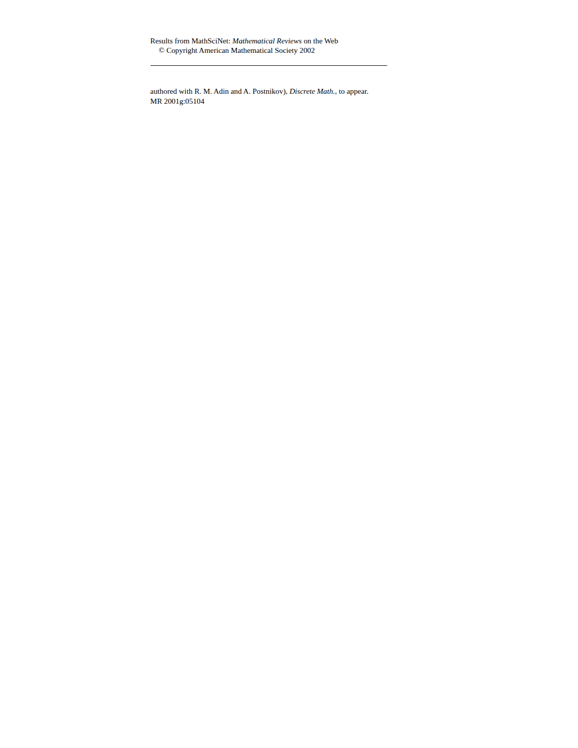Results from MathSciNet: Mathematical Reviews on the Web
© Copyright American Mathematical Society 2002
authored with R. M. Adin and A. Postnikov), Discrete Math., to appear. MR 2001g:05104